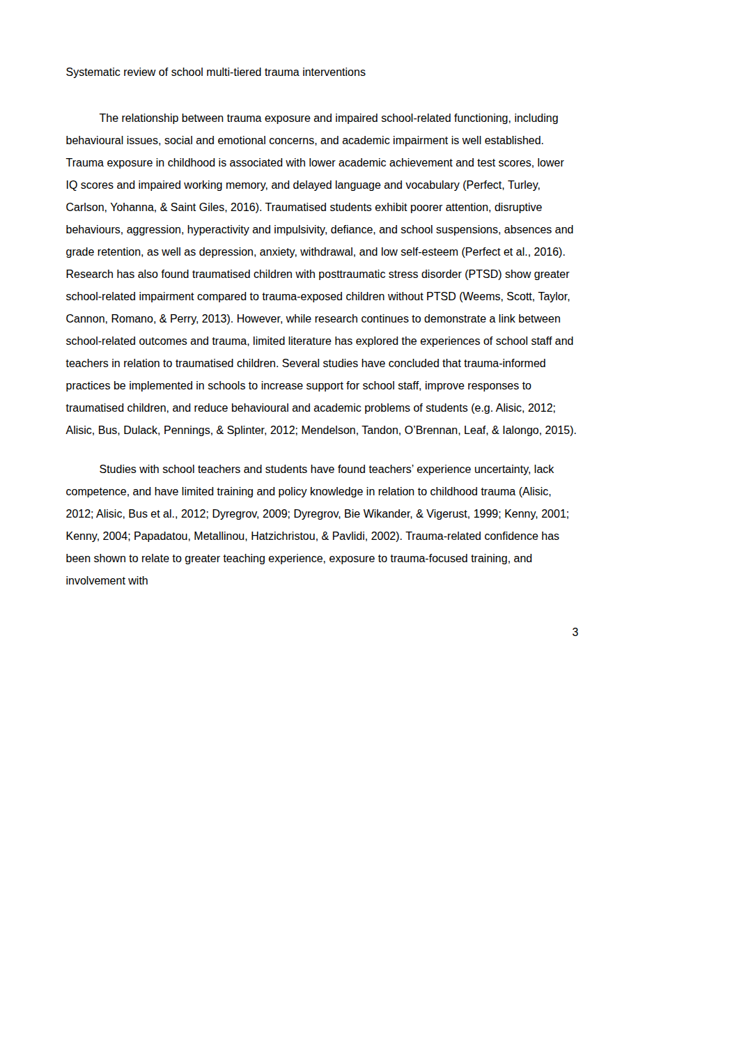Systematic review of school multi-tiered trauma interventions
The relationship between trauma exposure and impaired school-related functioning, including behavioural issues, social and emotional concerns, and academic impairment is well established. Trauma exposure in childhood is associated with lower academic achievement and test scores, lower IQ scores and impaired working memory, and delayed language and vocabulary (Perfect, Turley, Carlson, Yohanna, & Saint Giles, 2016). Traumatised students exhibit poorer attention, disruptive behaviours, aggression, hyperactivity and impulsivity, defiance, and school suspensions, absences and grade retention, as well as depression, anxiety, withdrawal, and low self-esteem (Perfect et al., 2016). Research has also found traumatised children with posttraumatic stress disorder (PTSD) show greater school-related impairment compared to trauma-exposed children without PTSD (Weems, Scott, Taylor, Cannon, Romano, & Perry, 2013). However, while research continues to demonstrate a link between school-related outcomes and trauma, limited literature has explored the experiences of school staff and teachers in relation to traumatised children. Several studies have concluded that trauma-informed practices be implemented in schools to increase support for school staff, improve responses to traumatised children, and reduce behavioural and academic problems of students (e.g. Alisic, 2012; Alisic, Bus, Dulack, Pennings, & Splinter, 2012; Mendelson, Tandon, O’Brennan, Leaf, & Ialongo, 2015).
Studies with school teachers and students have found teachers’ experience uncertainty, lack competence, and have limited training and policy knowledge in relation to childhood trauma (Alisic, 2012; Alisic, Bus et al., 2012; Dyregrov, 2009; Dyregrov, Bie Wikander, & Vigerust, 1999; Kenny, 2001; Kenny, 2004; Papadatou, Metallinou, Hatzichristou, & Pavlidi, 2002). Trauma-related confidence has been shown to relate to greater teaching experience, exposure to trauma-focused training, and involvement with
3